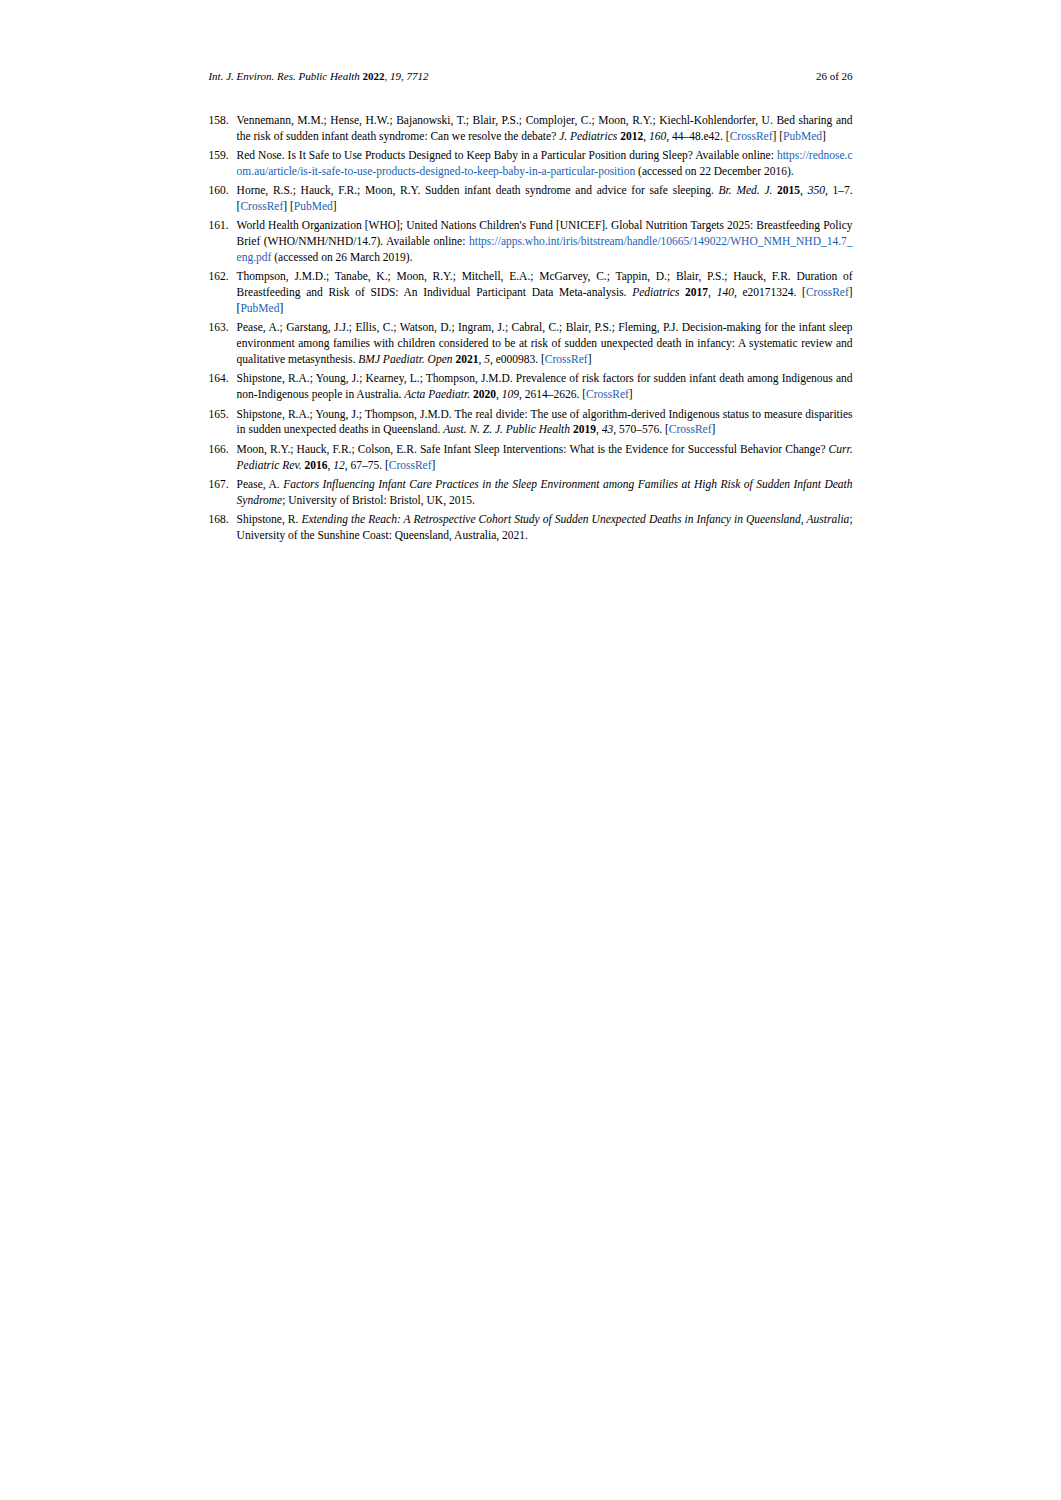Int. J. Environ. Res. Public Health 2022, 19, 7712
26 of 26
158. Vennemann, M.M.; Hense, H.W.; Bajanowski, T.; Blair, P.S.; Complojer, C.; Moon, R.Y.; Kiechl-Kohlendorfer, U. Bed sharing and the risk of sudden infant death syndrome: Can we resolve the debate? J. Pediatrics 2012, 160, 44–48.e42. [CrossRef] [PubMed]
159. Red Nose. Is It Safe to Use Products Designed to Keep Baby in a Particular Position during Sleep? Available online: https://rednose.com.au/article/is-it-safe-to-use-products-designed-to-keep-baby-in-a-particular-position (accessed on 22 December 2016).
160. Horne, R.S.; Hauck, F.R.; Moon, R.Y. Sudden infant death syndrome and advice for safe sleeping. Br. Med. J. 2015, 350, 1–7. [CrossRef] [PubMed]
161. World Health Organization [WHO]; United Nations Children's Fund [UNICEF]. Global Nutrition Targets 2025: Breastfeeding Policy Brief (WHO/NMH/NHD/14.7). Available online: https://apps.who.int/iris/bitstream/handle/10665/149022/WHO_NMH_NHD_14.7_eng.pdf (accessed on 26 March 2019).
162. Thompson, J.M.D.; Tanabe, K.; Moon, R.Y.; Mitchell, E.A.; McGarvey, C.; Tappin, D.; Blair, P.S.; Hauck, F.R. Duration of Breastfeeding and Risk of SIDS: An Individual Participant Data Meta-analysis. Pediatrics 2017, 140, e20171324. [CrossRef] [PubMed]
163. Pease, A.; Garstang, J.J.; Ellis, C.; Watson, D.; Ingram, J.; Cabral, C.; Blair, P.S.; Fleming, P.J. Decision-making for the infant sleep environment among families with children considered to be at risk of sudden unexpected death in infancy: A systematic review and qualitative metasynthesis. BMJ Paediatr. Open 2021, 5, e000983. [CrossRef]
164. Shipstone, R.A.; Young, J.; Kearney, L.; Thompson, J.M.D. Prevalence of risk factors for sudden infant death among Indigenous and non-Indigenous people in Australia. Acta Paediatr. 2020, 109, 2614–2626. [CrossRef]
165. Shipstone, R.A.; Young, J.; Thompson, J.M.D. The real divide: The use of algorithm-derived Indigenous status to measure disparities in sudden unexpected deaths in Queensland. Aust. N. Z. J. Public Health 2019, 43, 570–576. [CrossRef]
166. Moon, R.Y.; Hauck, F.R.; Colson, E.R. Safe Infant Sleep Interventions: What is the Evidence for Successful Behavior Change? Curr. Pediatric Rev. 2016, 12, 67–75. [CrossRef]
167. Pease, A. Factors Influencing Infant Care Practices in the Sleep Environment among Families at High Risk of Sudden Infant Death Syndrome; University of Bristol: Bristol, UK, 2015.
168. Shipstone, R. Extending the Reach: A Retrospective Cohort Study of Sudden Unexpected Deaths in Infancy in Queensland, Australia; University of the Sunshine Coast: Queensland, Australia, 2021.